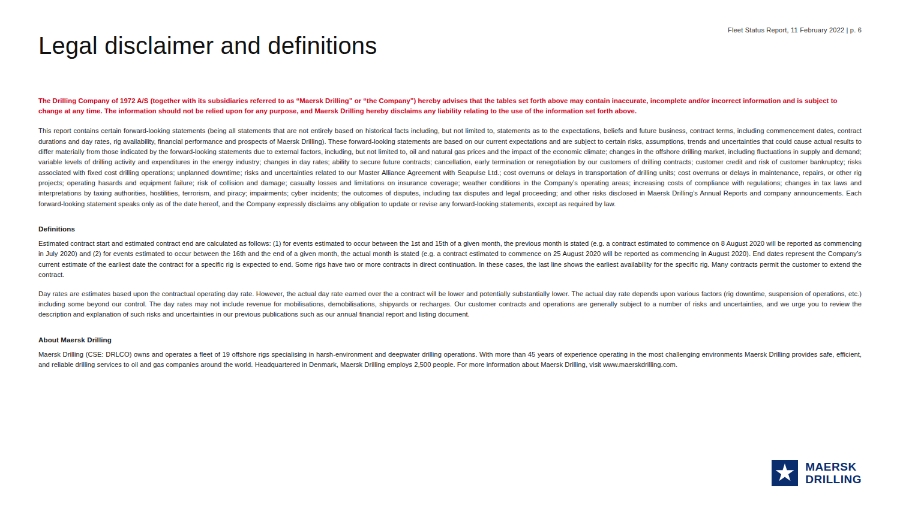Fleet Status Report, 11 February 2022 | p. 6
Legal disclaimer and definitions
The Drilling Company of 1972 A/S (together with its subsidiaries referred to as “Maersk Drilling” or “the Company”) hereby advises that the tables set forth above may contain inaccurate, incomplete and/or incorrect information and is subject to change at any time. The information should not be relied upon for any purpose, and Maersk Drilling hereby disclaims any liability relating to the use of the information set forth above.
This report contains certain forward-looking statements (being all statements that are not entirely based on historical facts including, but not limited to, statements as to the expectations, beliefs and future business, contract terms, including commencement dates, contract durations and day rates, rig availability, financial performance and prospects of Maersk Drilling). These forward-looking statements are based on our current expectations and are subject to certain risks, assumptions, trends and uncertainties that could cause actual results to differ materially from those indicated by the forward-looking statements due to external factors, including, but not limited to, oil and natural gas prices and the impact of the economic climate; changes in the offshore drilling market, including fluctuations in supply and demand; variable levels of drilling activity and expenditures in the energy industry; changes in day rates; ability to secure future contracts; cancellation, early termination or renegotiation by our customers of drilling contracts; customer credit and risk of customer bankruptcy; risks associated with fixed cost drilling operations; unplanned downtime; risks and uncertainties related to our Master Alliance Agreement with Seapulse Ltd.; cost overruns or delays in transportation of drilling units; cost overruns or delays in maintenance, repairs, or other rig projects; operating hasards and equipment failure; risk of collision and damage; casualty losses and limitations on insurance coverage; weather conditions in the Company’s operating areas; increasing costs of compliance with regulations; changes in tax laws and interpretations by taxing authorities, hostilities, terrorism, and piracy; impairments; cyber incidents; the outcomes of disputes, including tax disputes and legal proceeding; and other risks disclosed in Maersk Drilling’s Annual Reports and company announcements. Each forward-looking statement speaks only as of the date hereof, and the Company expressly disclaims any obligation to update or revise any forward-looking statements, except as required by law.
Definitions
Estimated contract start and estimated contract end are calculated as follows: (1) for events estimated to occur between the 1st and 15th of a given month, the previous month is stated (e.g. a contract estimated to commence on 8 August 2020 will be reported as commencing in July 2020) and (2) for events estimated to occur between the 16th and the end of a given month, the actual month is stated (e.g. a contract estimated to commence on 25 August 2020 will be reported as commencing in August 2020). End dates represent the Company’s current estimate of the earliest date the contract for a specific rig is expected to end. Some rigs have two or more contracts in direct continuation. In these cases, the last line shows the earliest availability for the specific rig. Many contracts permit the customer to extend the contract.
Day rates are estimates based upon the contractual operating day rate. However, the actual day rate earned over the a contract will be lower and potentially substantially lower. The actual day rate depends upon various factors (rig downtime, suspension of operations, etc.) including some beyond our control. The day rates may not include revenue for mobilisations, demobilisations, shipyards or recharges. Our customer contracts and operations are generally subject to a number of risks and uncertainties, and we urge you to review the description and explanation of such risks and uncertainties in our previous publications such as our annual financial report and listing document.
About Maersk Drilling
Maersk Drilling (CSE: DRLCO) owns and operates a fleet of 19 offshore rigs specialising in harsh-environment and deepwater drilling operations. With more than 45 years of experience operating in the most challenging environments Maersk Drilling provides safe, efficient, and reliable drilling services to oil and gas companies around the world. Headquartered in Denmark, Maersk Drilling employs 2,500 people. For more information about Maersk Drilling, visit www.maerskdrilling.com.
MAERSK DRILLING